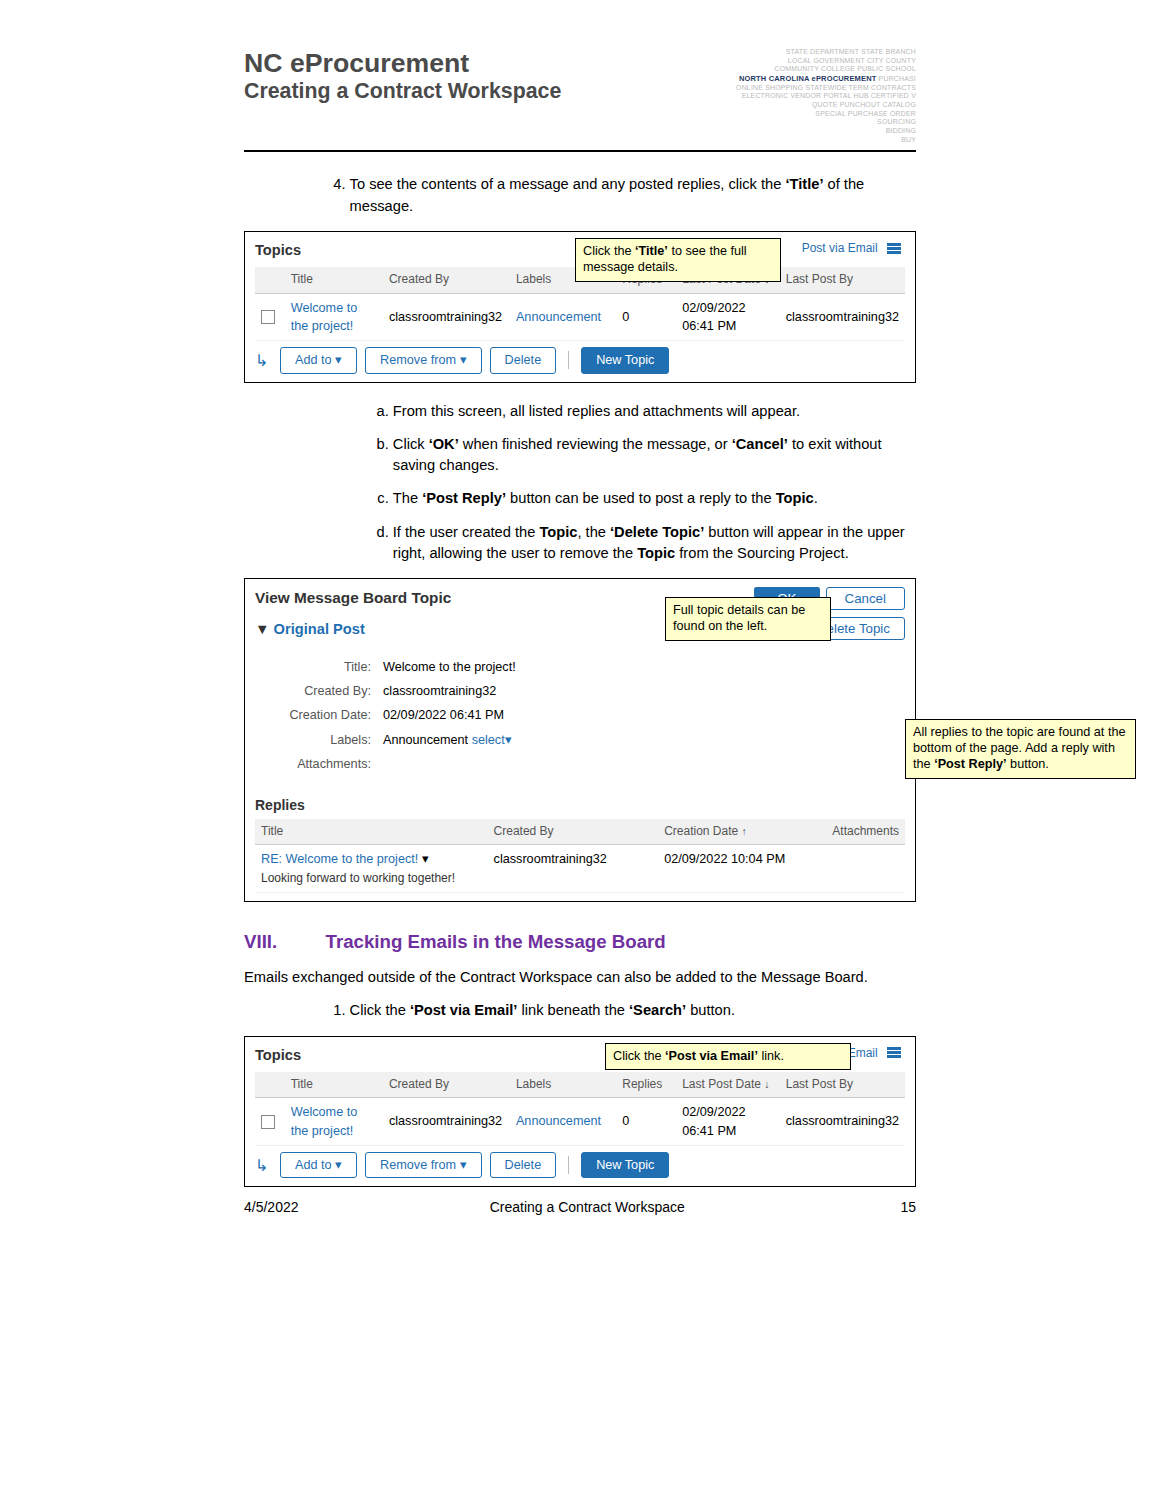NC eProcurement
Creating a Contract Workspace
STATE DEPARTMENT STATE BRANCH
LOCAL GOVERNMENT CITY COUNTY
COMMUNITY COLLEGE PUBLIC SCHOOL
NORTH CAROLINA ePROCUREMENT PURCHASI
ONLINE SHOPPING STATEWIDE TERM CONTRACTS
ELECTRONIC VENDOR PORTAL HUB CERTIFIED V
QUOTE PUNCHOUT CATALOG
SPECIAL PURCHASE ORDER
SOURCING
BIDDING
BUY
To see the contents of a message and any posted replies, click the ‘Title’ of the message.
Topics
Post via Email
Click the ‘Title’ to see the full message details.
| | Title | Created By | Labels | Replies | Last Post Date ↓ | Last Post By |
| --- | --- | --- | --- | --- | --- | --- |
| | Welcome to the project! | classroomtraining32 | Announcement | 0 | 02/09/2022 06:41 PM | classroomtraining32 |
↳ Add to ▾ Remove from ▾ Delete New Topic
From this screen, all listed replies and attachments will appear.
Click ‘OK’ when finished reviewing the message, or ‘Cancel’ to exit without saving changes.
The ‘Post Reply’ button can be used to post a reply to the Topic.
If the user created the Topic, the ‘Delete Topic’ button will appear in the upper right, allowing the user to remove the Topic from the Sourcing Project.
View Message Board Topic
OK Cancel
Full topic details can be found on the left.
All replies to the topic are found at the bottom of the page. Add a reply with the ‘Post Reply’ button.
▼ Original Post
Post Reply Delete Topic
| Title: | Welcome to the project! |
| Created By: | classroomtraining32 |
| Creation Date: | 02/09/2022 06:41 PM |
| Labels: | Announcement select▾ |
| Attachments: | |
Replies
| Title | Created By | Creation Date ↑ | Attachments |
| --- | --- | --- | --- |
| RE: Welcome to the project! ▾ Looking forward to working together! | classroomtraining32 | 02/09/2022 10:04 PM | |
VIII. Tracking Emails in the Message Board
Emails exchanged outside of the Contract Workspace can also be added to the Message Board.
Click the ‘Post via Email’ link beneath the ‘Search’ button.
Topics
Post via Email
Click the ‘Post via Email’ link.
| | Title | Created By | Labels | Replies | Last Post Date ↓ | Last Post By |
| --- | --- | --- | --- | --- | --- | --- |
| | Welcome to the project! | classroomtraining32 | Announcement | 0 | 02/09/2022 06:41 PM | classroomtraining32 |
↳ Add to ▾ Remove from ▾ Delete New Topic
4/5/2022
Creating a Contract Workspace
15